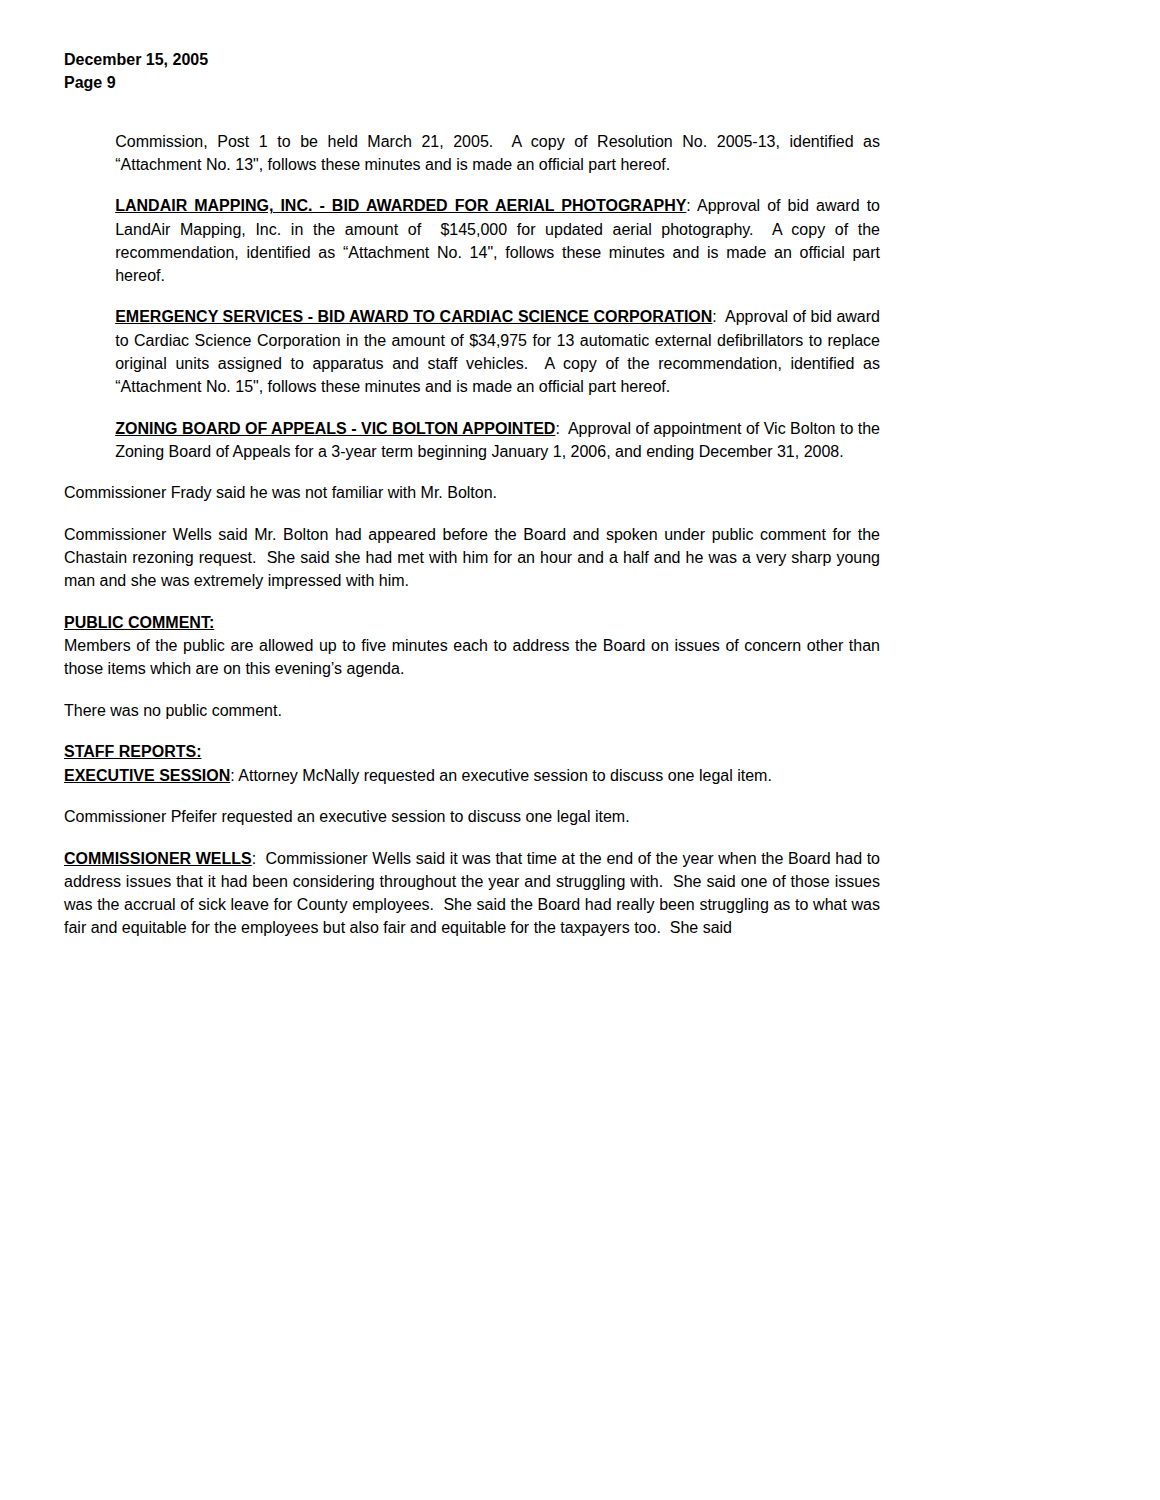December 15, 2005
Page 9
Commission, Post 1 to be held March 21, 2005. A copy of Resolution No. 2005-13, identified as “Attachment No. 13", follows these minutes and is made an official part hereof.
LANDAIR MAPPING, INC. - BID AWARDED FOR AERIAL PHOTOGRAPHY: Approval of bid award to LandAir Mapping, Inc. in the amount of $145,000 for updated aerial photography. A copy of the recommendation, identified as “Attachment No. 14", follows these minutes and is made an official part hereof.
EMERGENCY SERVICES - BID AWARD TO CARDIAC SCIENCE CORPORATION: Approval of bid award to Cardiac Science Corporation in the amount of $34,975 for 13 automatic external defibrillators to replace original units assigned to apparatus and staff vehicles. A copy of the recommendation, identified as “Attachment No. 15", follows these minutes and is made an official part hereof.
ZONING BOARD OF APPEALS - VIC BOLTON APPOINTED: Approval of appointment of Vic Bolton to the Zoning Board of Appeals for a 3-year term beginning January 1, 2006, and ending December 31, 2008.
Commissioner Frady said he was not familiar with Mr. Bolton.
Commissioner Wells said Mr. Bolton had appeared before the Board and spoken under public comment for the Chastain rezoning request. She said she had met with him for an hour and a half and he was a very sharp young man and she was extremely impressed with him.
PUBLIC COMMENT:
Members of the public are allowed up to five minutes each to address the Board on issues of concern other than those items which are on this evening’s agenda.
There was no public comment.
STAFF REPORTS:
EXECUTIVE SESSION: Attorney McNally requested an executive session to discuss one legal item.
Commissioner Pfeifer requested an executive session to discuss one legal item.
COMMISSIONER WELLS: Commissioner Wells said it was that time at the end of the year when the Board had to address issues that it had been considering throughout the year and struggling with. She said one of those issues was the accrual of sick leave for County employees. She said the Board had really been struggling as to what was fair and equitable for the employees but also fair and equitable for the taxpayers too. She said